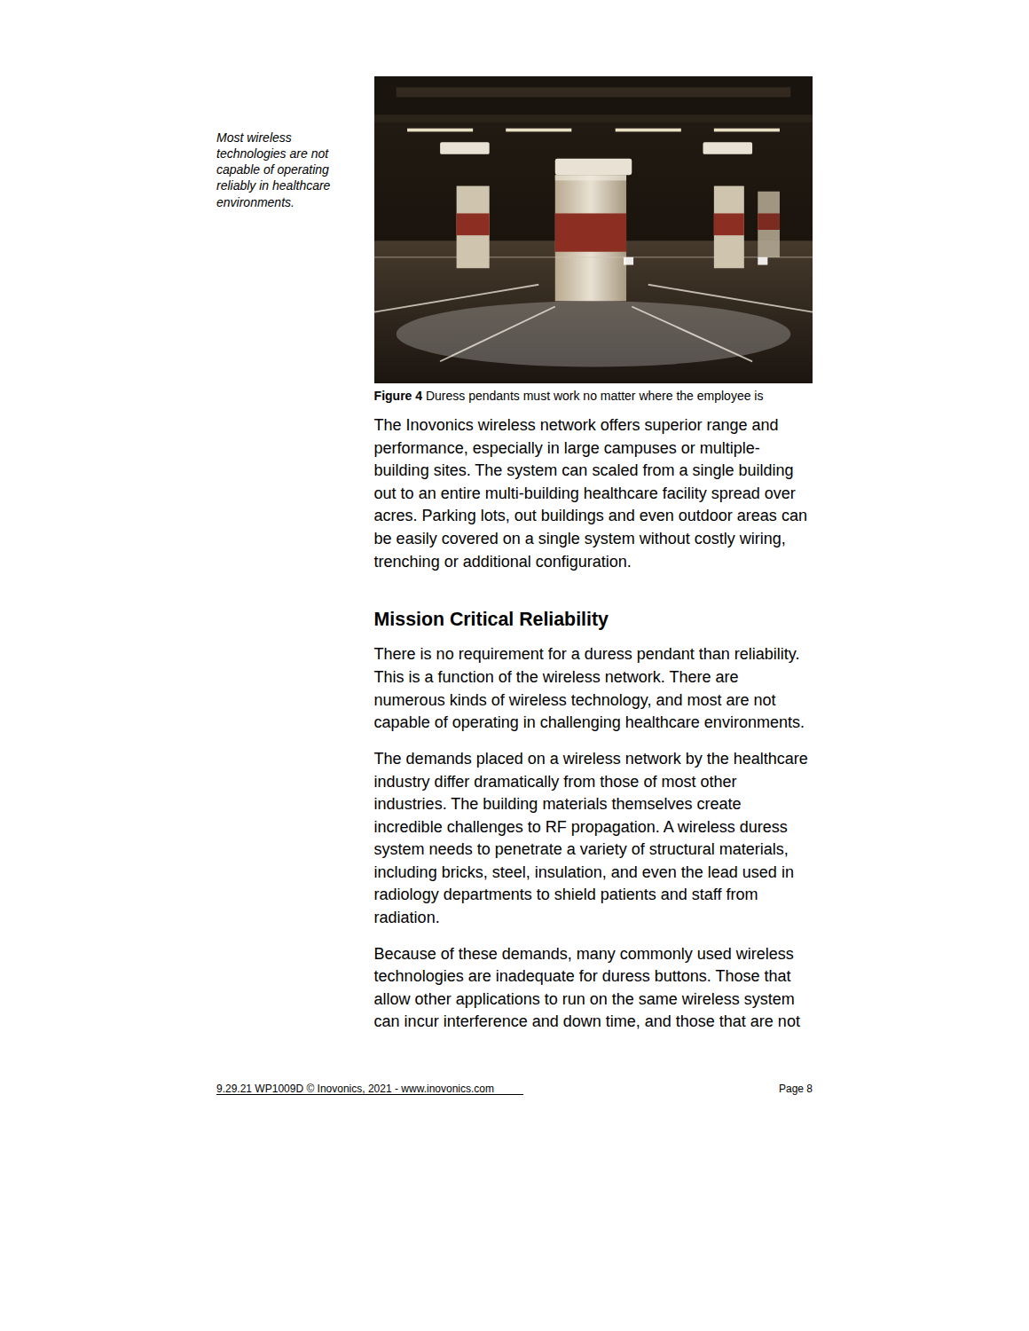Most wireless technologies are not capable of operating reliably in healthcare environments.
Figure 4 Duress pendants must work no matter where the employee is
The Inovonics wireless network offers superior range and performance, especially in large campuses or multiple-building sites. The system can scaled from a single building out to an entire multi-building healthcare facility spread over acres. Parking lots, out buildings and even outdoor areas can be easily covered on a single system without costly wiring, trenching or additional configuration.
Mission Critical Reliability
There is no requirement for a duress pendant than reliability. This is a function of the wireless network. There are numerous kinds of wireless technology, and most are not capable of operating in challenging healthcare environments.
The demands placed on a wireless network by the healthcare industry differ dramatically from those of most other industries. The building materials themselves create incredible challenges to RF propagation. A wireless duress system needs to penetrate a variety of structural materials, including bricks, steel, insulation, and even the lead used in radiology departments to shield patients and staff from radiation.
Because of these demands, many commonly used wireless technologies are inadequate for duress buttons. Those that allow other applications to run on the same wireless system can incur interference and down time, and those that are not
9.29.21 WP1009D © Inovonics, 2021 - www.inovonics.com
Page 8